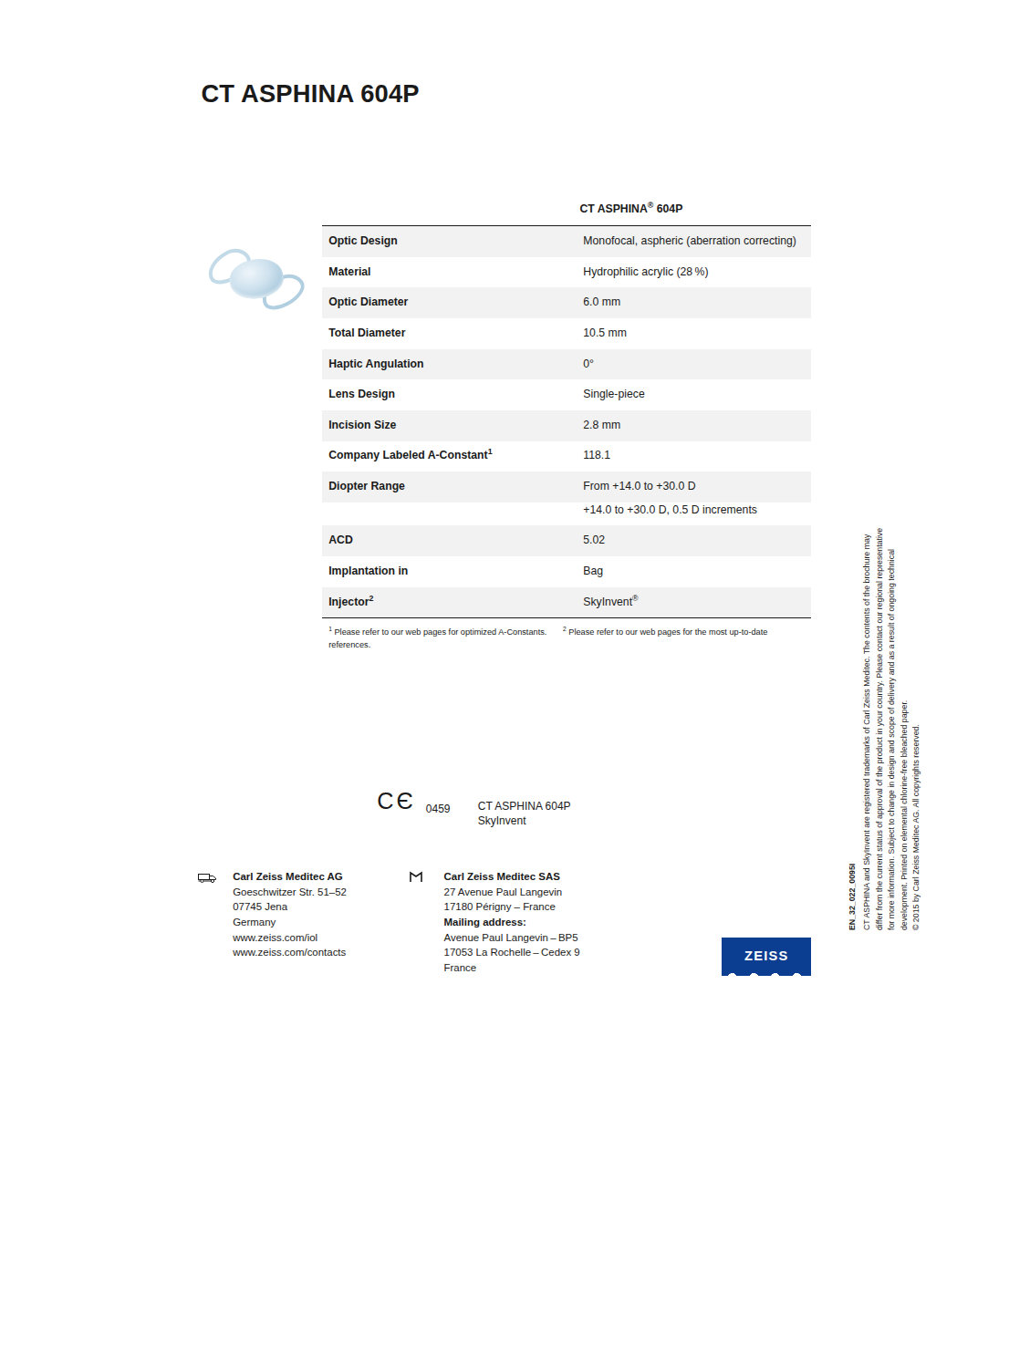CT ASPHINA 604P
CT ASPHINA ® 604P
| Optic Design | Monofocal, aspheric (aberration correcting) |
| Material | Hydrophilic acrylic (28 %) |
| Optic Diameter | 6.0 mm |
| Total Diameter | 10.5 mm |
| Haptic Angulation | 0° |
| Lens Design | Single-piece |
| Incision Size | 2.8 mm |
| Company Labeled A-Constant 1 | 118.1 |
| Diopter Range | From +14.0 to +30.0 D |
| | +14.0 to +30.0 D, 0.5 D increments |
| ACD | 5.02 |
| Implantation in | Bag |
| Injector 2 | SkyInvent ® |
1 Please refer to our web pages for optimized A-Constants. 2 Please refer to our web pages for the most up-to-date references.
EN_32_022_0095I CT ASPHINA and SkyInvent are registered trademarks of Carl Zeiss Meditec. The contents of the brochure may differ from the current status of approval of the product in your country. Please contact our regional representative for more information. Subject to change in design and scope of delivery and as a result of ongoing technical development. Printed on elemental chlorine-free bleached paper.
© 2015 by Carl Zeiss Meditec AG. All copyrights reserved.
C Є
0459
CT ASPHINA 604P
SkyInvent
Carl Zeiss Meditec AG
Goeschwitzer Str. 51–52
07745 Jena
Germany
www.zeiss.com/iol
www.zeiss.com/contacts
Carl Zeiss Meditec SAS
27 Avenue Paul Langevin
17180 Périgny – France
Mailing address:
Avenue Paul Langevin – BP5
17053 La Rochelle – Cedex 9
France
ZEISS